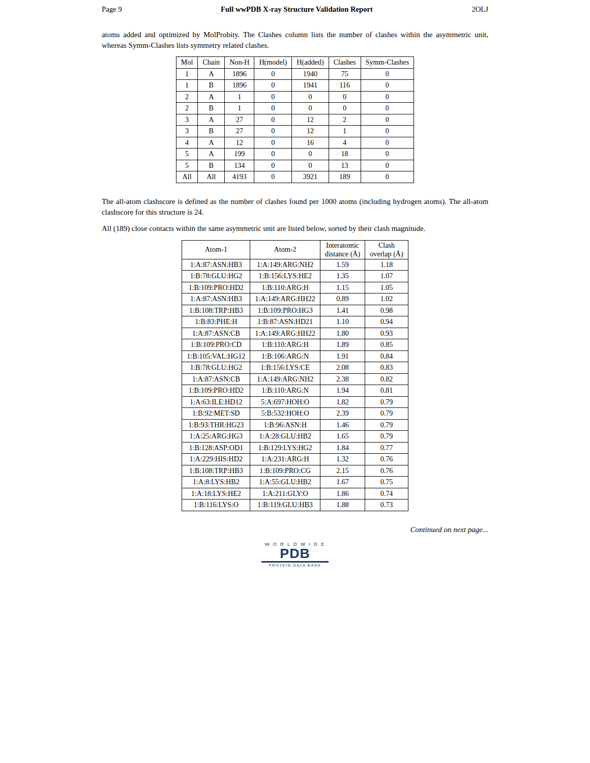Page 9 Full wwPDB X-ray Structure Validation Report 2OLJ
atoms added and optimized by MolProbity. The Clashes column lists the number of clashes within the asymmetric unit, whereas Symm-Clashes lists symmetry related clashes.
| Mol | Chain | Non-H | H(model) | H(added) | Clashes | Symm-Clashes |
| --- | --- | --- | --- | --- | --- | --- |
| 1 | A | 1896 | 0 | 1940 | 75 | 0 |
| 1 | B | 1896 | 0 | 1941 | 116 | 0 |
| 2 | A | 1 | 0 | 0 | 0 | 0 |
| 2 | B | 1 | 0 | 0 | 0 | 0 |
| 3 | A | 27 | 0 | 12 | 2 | 0 |
| 3 | B | 27 | 0 | 12 | 1 | 0 |
| 4 | A | 12 | 0 | 16 | 4 | 0 |
| 5 | A | 199 | 0 | 0 | 18 | 0 |
| 5 | B | 134 | 0 | 0 | 13 | 0 |
| All | All | 4193 | 0 | 3921 | 189 | 0 |
The all-atom clashscore is defined as the number of clashes found per 1000 atoms (including hydrogen atoms). The all-atom clashscore for this structure is 24.
All (189) close contacts within the same asymmetric unit are listed below, sorted by their clash magnitude.
| Atom-1 | Atom-2 | Interatomic distance (Å) | Clash overlap (Å) |
| --- | --- | --- | --- |
| 1:A:87:ASN:HB3 | 1:A:149:ARG:NH2 | 1.59 | 1.18 |
| 1:B:78:GLU:HG2 | 1:B:156:LYS:HE2 | 1.35 | 1.07 |
| 1:B:109:PRO:HD2 | 1:B:110:ARG:H | 1.15 | 1.05 |
| 1:A:87:ASN:HB3 | 1:A:149:ARG:HH22 | 0.89 | 1.02 |
| 1:B:108:TRP:HB3 | 1:B:109:PRO:HG3 | 1.41 | 0.98 |
| 1:B:83:PHE:H | 1:B:87:ASN:HD21 | 1.10 | 0.94 |
| 1:A:87:ASN:CB | 1:A:149:ARG:HH22 | 1.80 | 0.93 |
| 1:B:109:PRO:CD | 1:B:110:ARG:H | 1.89 | 0.85 |
| 1:B:105:VAL:HG12 | 1:B:106:ARG:N | 1.91 | 0.84 |
| 1:B:78:GLU:HG2 | 1:B:156:LYS:CE | 2.08 | 0.83 |
| 1:A:87:ASN:CB | 1:A:149:ARG:NH2 | 2.38 | 0.82 |
| 1:B:109:PRO:HD2 | 1:B:110:ARG:N | 1.94 | 0.81 |
| 1:A:63:ILE:HD12 | 5:A:697:HOH:O | 1.82 | 0.79 |
| 1:B:92:MET:SD | 5:B:532:HOH:O | 2.39 | 0.79 |
| 1:B:93:THR:HG23 | 1:B:96:ASN:H | 1.46 | 0.79 |
| 1:A:25:ARG:HG3 | 1:A:28:GLU:HB2 | 1.65 | 0.79 |
| 1:B:128:ASP:OD1 | 1:B:129:LYS:HG2 | 1.84 | 0.77 |
| 1:A:229:HIS:HD2 | 1:A:231:ARG:H | 1.32 | 0.76 |
| 1:B:108:TRP:HB3 | 1:B:109:PRO:CG | 2.15 | 0.76 |
| 1:A:8:LYS:HB2 | 1:A:55:GLU:HB2 | 1.67 | 0.75 |
| 1:A:18:LYS:HE2 | 1:A:211:GLY:O | 1.86 | 0.74 |
| 1:B:116:LYS:O | 1:B:119:GLU:HB3 | 1.88 | 0.73 |
Continued on next page...
W O R L D W I D E
PDB
PROTEIN DATA BANK